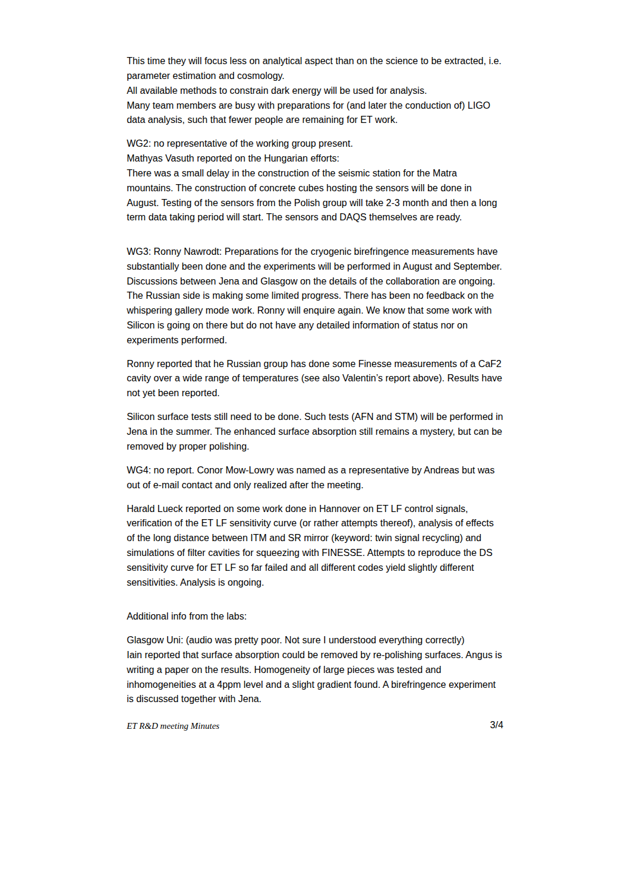This time they will focus less on analytical aspect than on the science to be extracted, i.e. parameter estimation and cosmology.
All available methods to constrain dark energy will be used for analysis.
Many team members are busy with preparations for (and later the conduction of) LIGO data analysis, such that fewer people are remaining for ET work.
WG2: no representative of the working group present.
Mathyas Vasuth reported on the Hungarian efforts:
There was a small delay in the construction of the seismic station for the Matra mountains. The construction of concrete cubes hosting the sensors will be done in August. Testing of the sensors from the Polish group will take 2-3 month and then a long term data taking period will start. The sensors and DAQS themselves are ready.
WG3: Ronny Nawrodt: Preparations for the cryogenic birefringence measurements have substantially been done and the experiments will be performed in August and September. Discussions between Jena and Glasgow on the details of the collaboration are ongoing. The Russian side is making some limited progress. There has been no feedback on the whispering gallery mode work. Ronny will enquire again. We know that some work with Silicon is going on there but do not have any detailed information of status nor on experiments performed.
Ronny reported that he Russian group has done some Finesse measurements of a CaF2 cavity over a wide range of temperatures (see also Valentin’s report above). Results have not yet been reported.
Silicon surface tests still need to be done. Such tests (AFN and STM) will be performed in Jena in the summer. The enhanced surface absorption still remains a mystery, but can be removed by proper polishing.
WG4: no report. Conor Mow-Lowry was named as a representative by Andreas but was out of e-mail contact and only realized after the meeting.
Harald Lueck reported on some work done in Hannover on ET LF control signals, verification of the ET LF sensitivity curve (or rather attempts thereof), analysis of effects of the long distance between ITM and SR mirror (keyword: twin signal recycling) and simulations of filter cavities for squeezing with FINESSE. Attempts to reproduce the DS sensitivity curve for ET LF so far failed and all different codes yield slightly different sensitivities. Analysis is ongoing.
Additional info from the labs:
Glasgow Uni: (audio was pretty poor. Not sure I understood everything correctly)
Iain reported that surface absorption could be removed by re-polishing surfaces. Angus is writing a paper on the results. Homogeneity of large pieces was tested and inhomogeneities at a 4ppm level and a slight gradient found. A birefringence experiment is discussed together with Jena.
ET R&D meeting Minutes 3/4